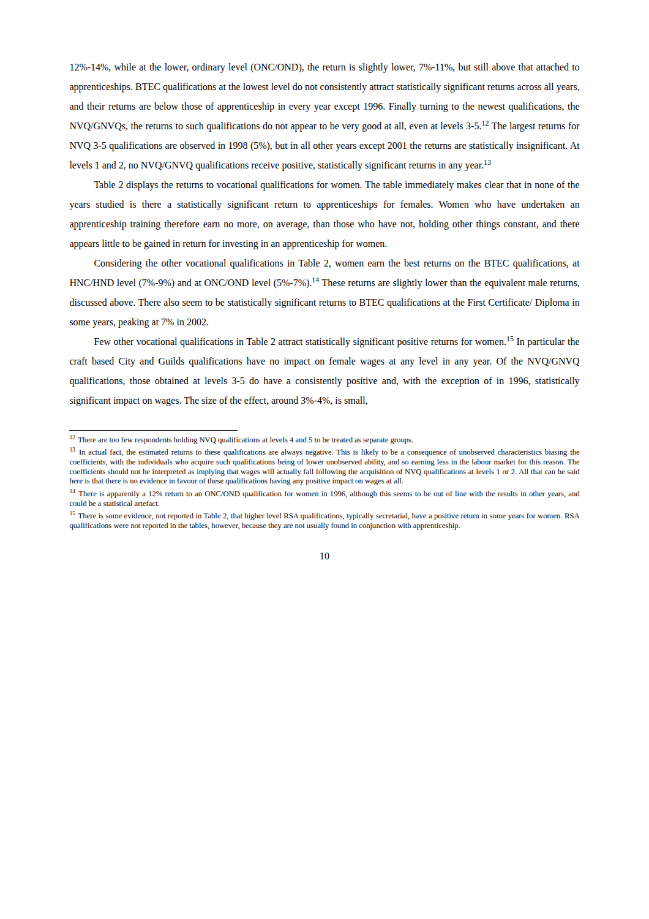12%-14%, while at the lower, ordinary level (ONC/OND), the return is slightly lower, 7%-11%, but still above that attached to apprenticeships. BTEC qualifications at the lowest level do not consistently attract statistically significant returns across all years, and their returns are below those of apprenticeship in every year except 1996. Finally turning to the newest qualifications, the NVQ/GNVQs, the returns to such qualifications do not appear to be very good at all, even at levels 3-5.12 The largest returns for NVQ 3-5 qualifications are observed in 1998 (5%), but in all other years except 2001 the returns are statistically insignificant. At levels 1 and 2, no NVQ/GNVQ qualifications receive positive, statistically significant returns in any year.13
Table 2 displays the returns to vocational qualifications for women. The table immediately makes clear that in none of the years studied is there a statistically significant return to apprenticeships for females. Women who have undertaken an apprenticeship training therefore earn no more, on average, than those who have not, holding other things constant, and there appears little to be gained in return for investing in an apprenticeship for women.
Considering the other vocational qualifications in Table 2, women earn the best returns on the BTEC qualifications, at HNC/HND level (7%-9%) and at ONC/OND level (5%-7%).14 These returns are slightly lower than the equivalent male returns, discussed above. There also seem to be statistically significant returns to BTEC qualifications at the First Certificate/ Diploma in some years, peaking at 7% in 2002.
Few other vocational qualifications in Table 2 attract statistically significant positive returns for women.15 In particular the craft based City and Guilds qualifications have no impact on female wages at any level in any year. Of the NVQ/GNVQ qualifications, those obtained at levels 3-5 do have a consistently positive and, with the exception of in 1996, statistically significant impact on wages. The size of the effect, around 3%-4%, is small,
12 There are too few respondents holding NVQ qualifications at levels 4 and 5 to be treated as separate groups.
13 In actual fact, the estimated returns to these qualifications are always negative. This is likely to be a consequence of unobserved characteristics biasing the coefficients, with the individuals who acquire such qualifications being of lower unobserved ability, and so earning less in the labour market for this reason. The coefficients should not be interpreted as implying that wages will actually fall following the acquisition of NVQ qualifications at levels 1 or 2. All that can be said here is that there is no evidence in favour of these qualifications having any positive impact on wages at all.
14 There is apparently a 12% return to an ONC/OND qualification for women in 1996, although this seems to be out of line with the results in other years, and could be a statistical artefact.
15 There is some evidence, not reported in Table 2, that higher level RSA qualifications, typically secretarial, have a positive return in some years for women. RSA qualifications were not reported in the tables, however, because they are not usually found in conjunction with apprenticeship.
10